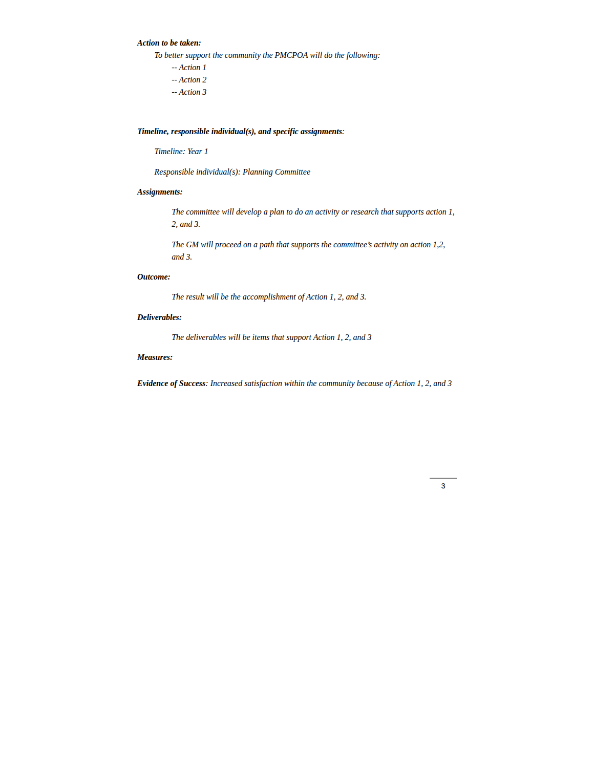Action to be taken:
To better support the community the PMCPOA will do the following:
-- Action 1
-- Action 2
-- Action 3
Timeline, responsible individual(s), and specific assignments:
Timeline: Year 1
Responsible individual(s): Planning Committee
Assignments:
The committee will develop a plan to do an activity or research that supports action 1, 2, and 3.
The GM will proceed on a path that supports the committee’s activity on action 1,2, and 3.
Outcome:
The result will be the accomplishment of Action 1, 2, and 3.
Deliverables:
The deliverables will be items that support Action 1, 2, and 3
Measures:
Evidence of Success: Increased satisfaction within the community because of Action 1, 2, and 3
3